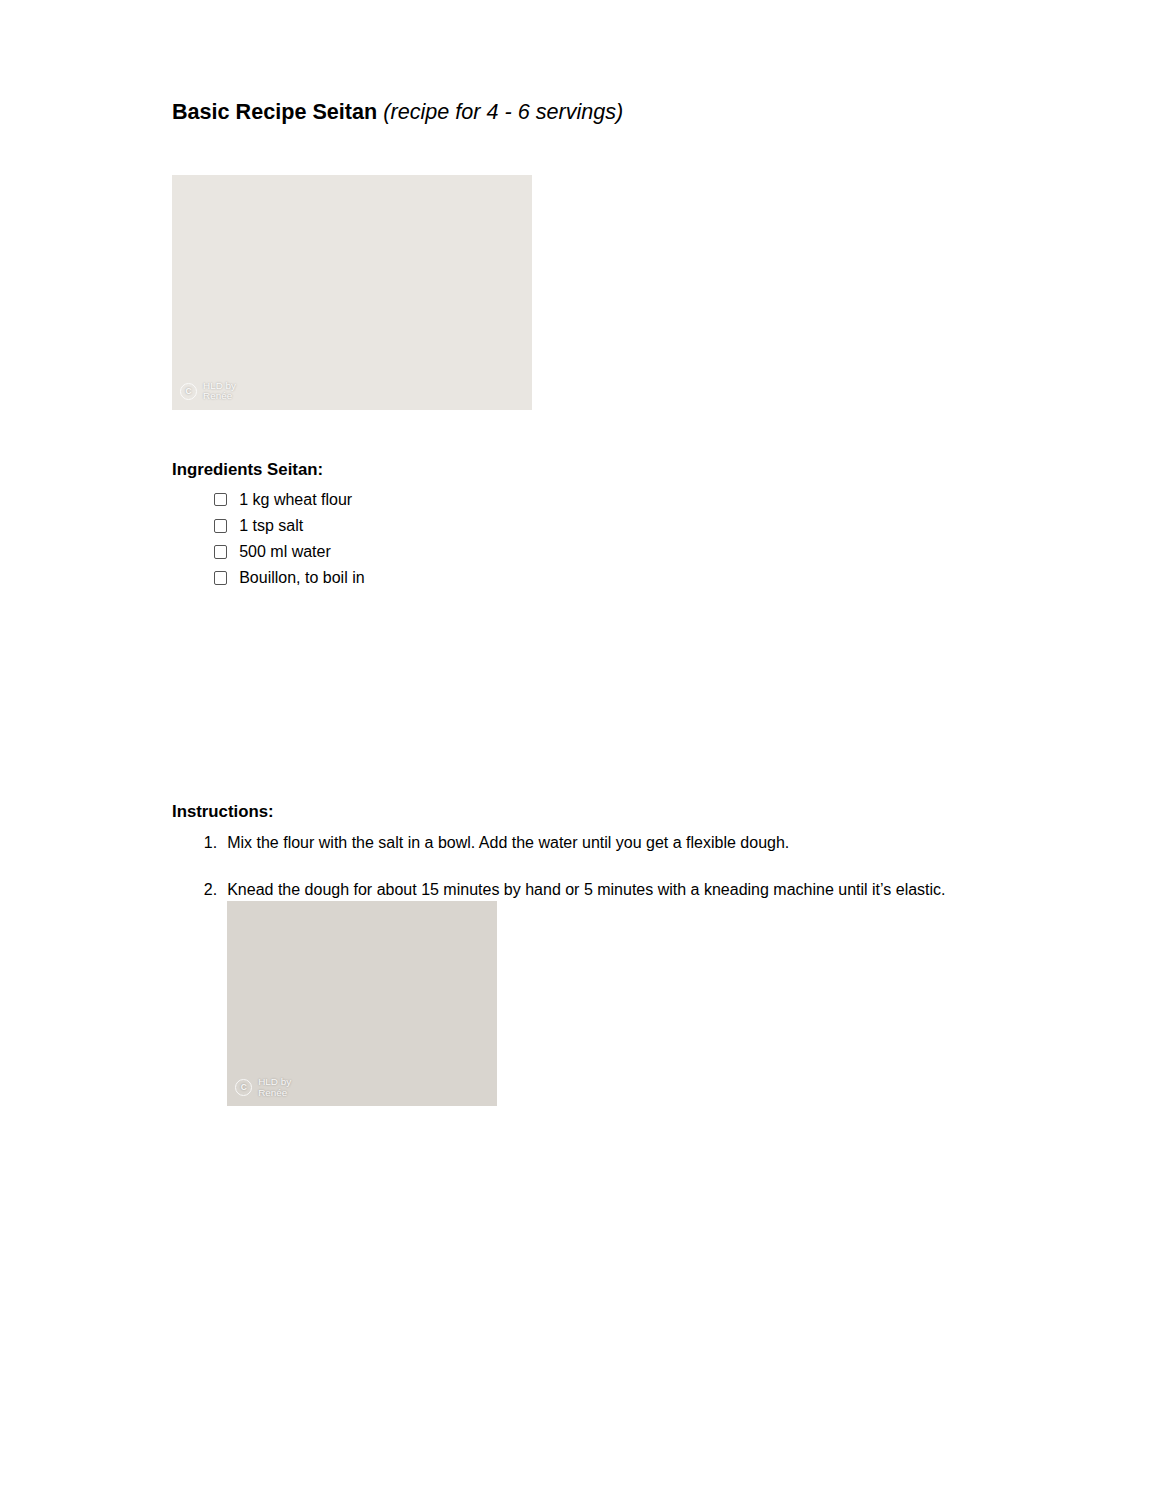Basic Recipe Seitan (recipe for 4 - 6 servings)
CHLD by
Renée
Ingredients Seitan:
1 kg wheat flour
1 tsp salt
500 ml water
Bouillon, to boil in
Instructions:
Mix the flour with the salt in a bowl. Add the water until you get a flexible dough.
Knead the dough for about 15 minutes by hand or 5 minutes with a kneading machine until it’s elastic.
CHLD by
Renée